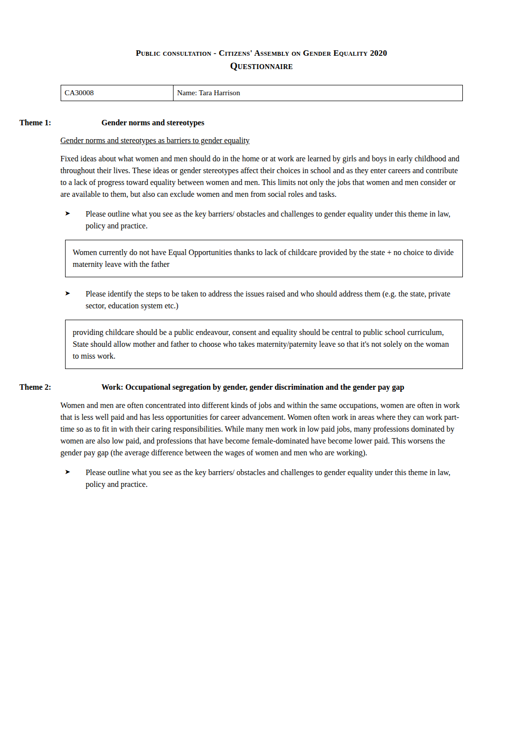Public consultation - Citizens' Assembly on Gender Equality 2020 Questionnaire
| CA30008 | Name: Tara Harrison |
Theme 1: Gender norms and stereotypes
Gender norms and stereotypes as barriers to gender equality
Fixed ideas about what women and men should do in the home or at work are learned by girls and boys in early childhood and throughout their lives. These ideas or gender stereotypes affect their choices in school and as they enter careers and contribute to a lack of progress toward equality between women and men. This limits not only the jobs that women and men consider or are available to them, but also can exclude women and men from social roles and tasks.
Please outline what you see as the key barriers/ obstacles and challenges to gender equality under this theme in law, policy and practice.
Women currently do not have Equal Opportunities thanks to lack of childcare provided by the state + no choice to divide maternity leave with the father
Please identify the steps to be taken to address the issues raised and who should address them (e.g. the state, private sector, education system etc.)
providing childcare should be a public endeavour, consent and equality should be central to public school curriculum, State should allow mother and father to choose who takes maternity/paternity leave so that it's not solely on the woman to miss work.
Theme 2: Work: Occupational segregation by gender, gender discrimination and the gender pay gap
Women and men are often concentrated into different kinds of jobs and within the same occupations, women are often in work that is less well paid and has less opportunities for career advancement. Women often work in areas where they can work part-time so as to fit in with their caring responsibilities. While many men work in low paid jobs, many professions dominated by women are also low paid, and professions that have become female-dominated have become lower paid. This worsens the gender pay gap (the average difference between the wages of women and men who are working).
Please outline what you see as the key barriers/ obstacles and challenges to gender equality under this theme in law, policy and practice.